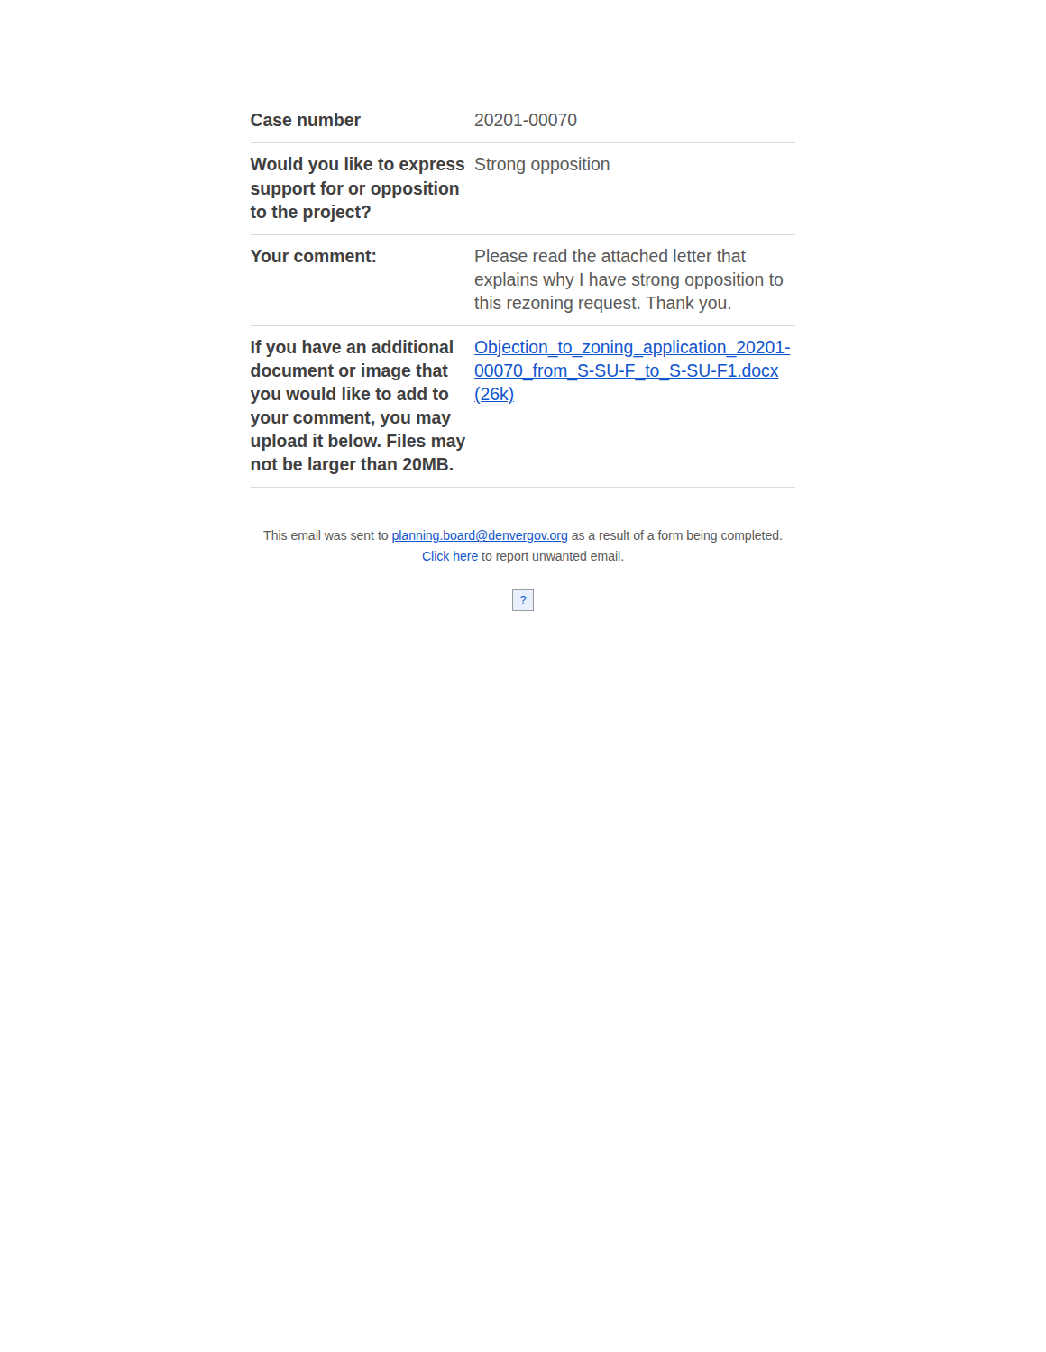| Case number | 20201-00070 |
| Would you like to express support for or opposition to the project? | Strong opposition |
| Your comment: | Please read the attached letter that explains why I have strong opposition to this rezoning request. Thank you. |
| If you have an additional document or image that you would like to add to your comment, you may upload it below. Files may not be larger than 20MB. | Objection_to_zoning_application_20201-00070_from_S-SU-F_to_S-SU-F1.docx (26k) |
This email was sent to planning.board@denvergov.org as a result of a form being completed.
Click here to report unwanted email.
?